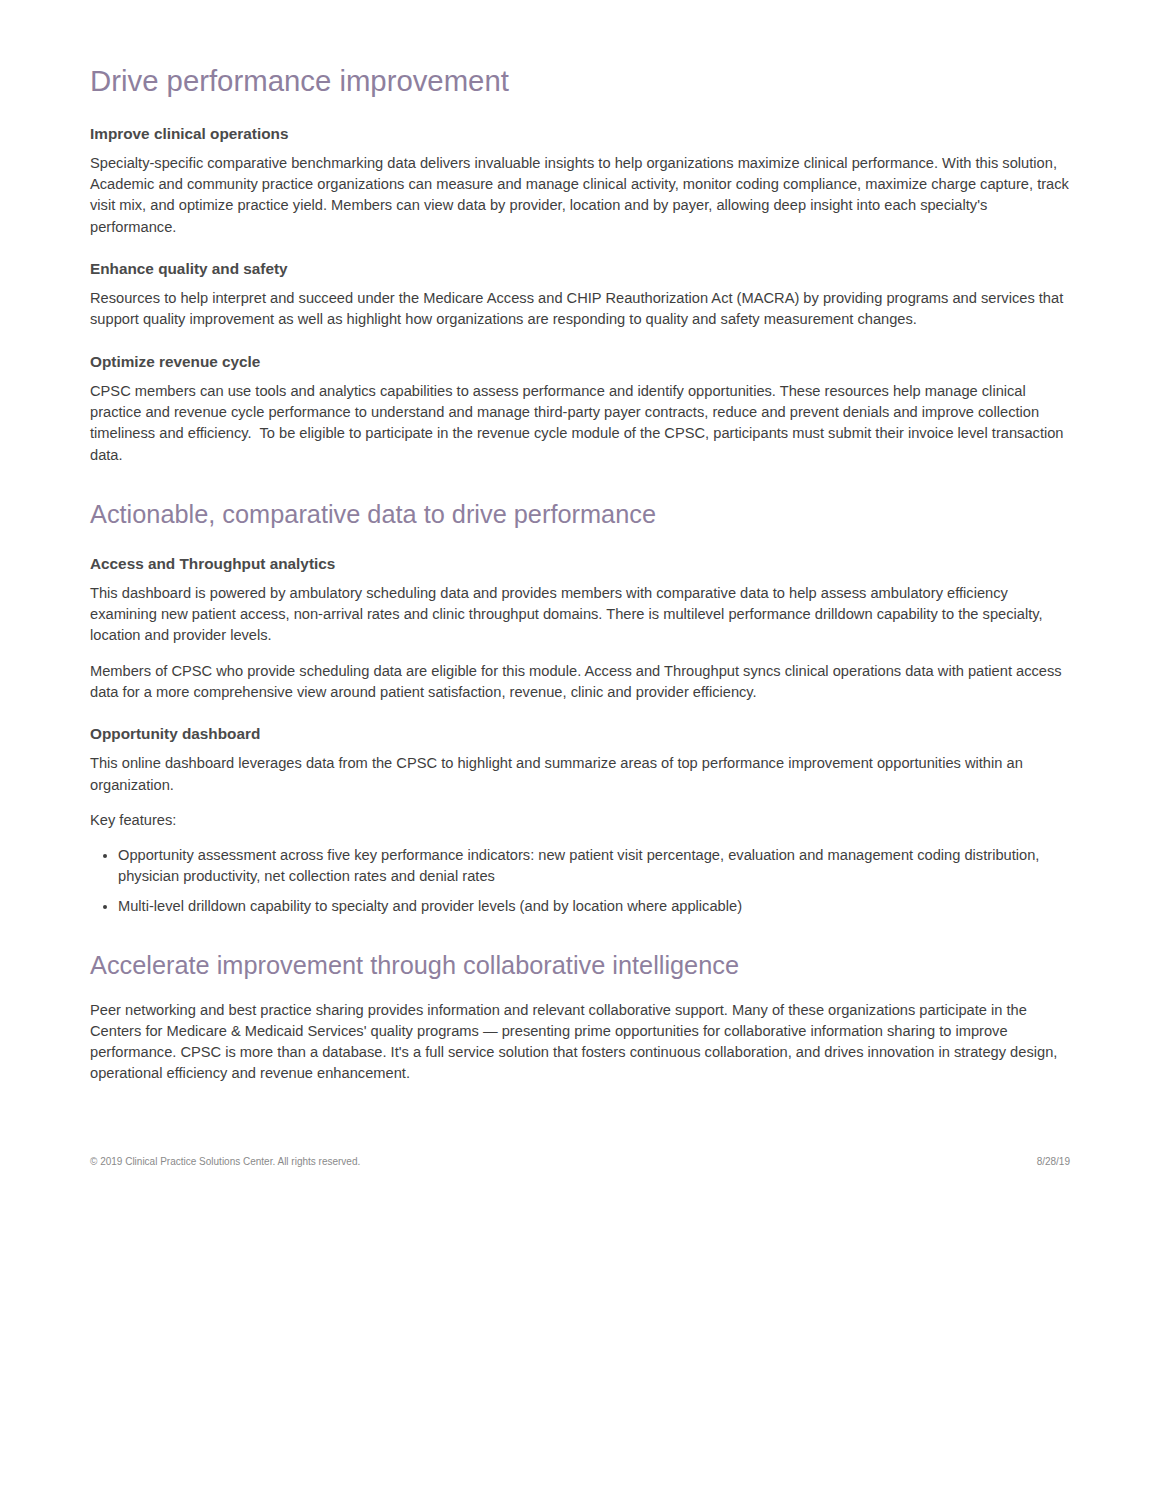Drive performance improvement
Improve clinical operations
Specialty-specific comparative benchmarking data delivers invaluable insights to help organizations maximize clinical performance. With this solution, Academic and community practice organizations can measure and manage clinical activity, monitor coding compliance, maximize charge capture, track visit mix, and optimize practice yield. Members can view data by provider, location and by payer, allowing deep insight into each specialty's performance.
Enhance quality and safety
Resources to help interpret and succeed under the Medicare Access and CHIP Reauthorization Act (MACRA) by providing programs and services that support quality improvement as well as highlight how organizations are responding to quality and safety measurement changes.
Optimize revenue cycle
CPSC members can use tools and analytics capabilities to assess performance and identify opportunities. These resources help manage clinical practice and revenue cycle performance to understand and manage third-party payer contracts, reduce and prevent denials and improve collection timeliness and efficiency. To be eligible to participate in the revenue cycle module of the CPSC, participants must submit their invoice level transaction data.
Actionable, comparative data to drive performance
Access and Throughput analytics
This dashboard is powered by ambulatory scheduling data and provides members with comparative data to help assess ambulatory efficiency examining new patient access, non-arrival rates and clinic throughput domains. There is multilevel performance drilldown capability to the specialty, location and provider levels.
Members of CPSC who provide scheduling data are eligible for this module. Access and Throughput syncs clinical operations data with patient access data for a more comprehensive view around patient satisfaction, revenue, clinic and provider efficiency.
Opportunity dashboard
This online dashboard leverages data from the CPSC to highlight and summarize areas of top performance improvement opportunities within an organization.
Key features:
Opportunity assessment across five key performance indicators: new patient visit percentage, evaluation and management coding distribution, physician productivity, net collection rates and denial rates
Multi-level drilldown capability to specialty and provider levels (and by location where applicable)
Accelerate improvement through collaborative intelligence
Peer networking and best practice sharing provides information and relevant collaborative support. Many of these organizations participate in the Centers for Medicare & Medicaid Services' quality programs — presenting prime opportunities for collaborative information sharing to improve performance. CPSC is more than a database. It's a full service solution that fosters continuous collaboration, and drives innovation in strategy design, operational efficiency and revenue enhancement.
© 2019 Clinical Practice Solutions Center. All rights reserved. 8/28/19